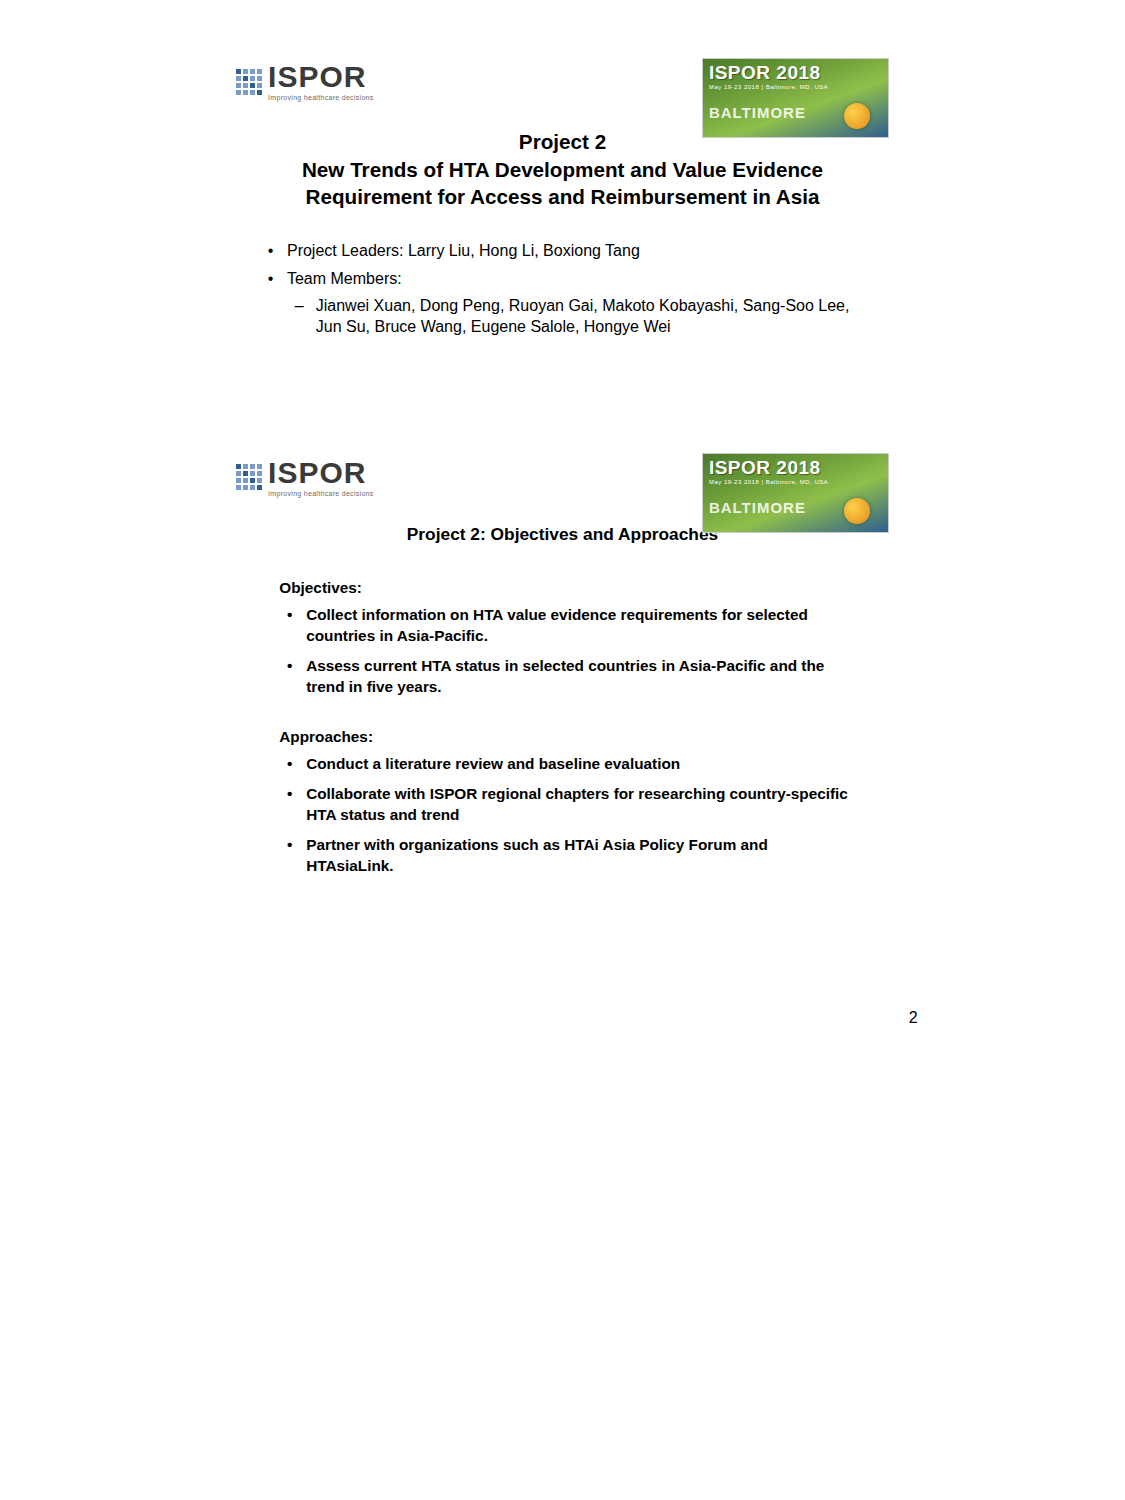ISPOR
Improving healthcare decisions
ISPOR 2018
May 19-23 2018 | Baltimore, MD, USA
BALTIMORE
Project 2
New Trends of HTA Development and Value Evidence Requirement for Access and Reimbursement in Asia
Project Leaders: Larry Liu, Hong Li, Boxiong Tang
Team Members:
Jianwei Xuan, Dong Peng, Ruoyan Gai, Makoto Kobayashi, Sang-Soo Lee, Jun Su, Bruce Wang, Eugene Salole, Hongye Wei
ISPOR
Improving healthcare decisions
ISPOR 2018
May 19-23 2018 | Baltimore, MD, USA
BALTIMORE
Project 2: Objectives and Approaches
Objectives:
Collect information on HTA value evidence requirements for selected countries in Asia-Pacific.
Assess current HTA status in selected countries in Asia-Pacific and the trend in five years.
Approaches:
Conduct a literature review and baseline evaluation
Collaborate with ISPOR regional chapters for researching country-specific HTA status and trend
Partner with organizations such as HTAi Asia Policy Forum and HTAsiaLink.
2